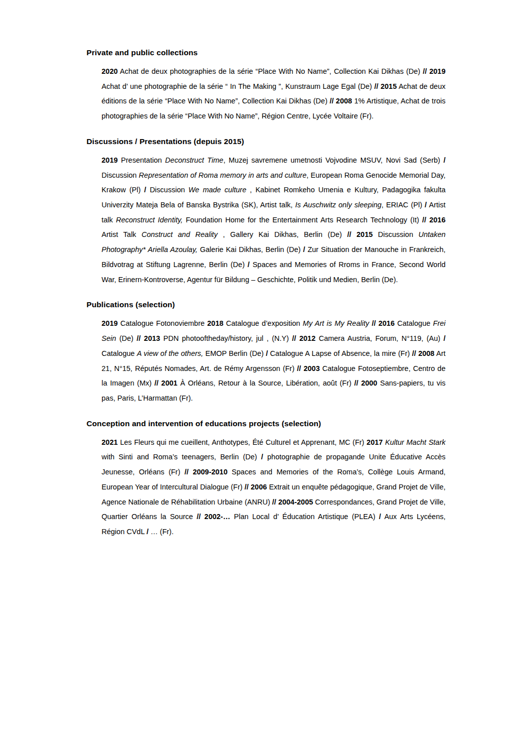Private and public collections
2020 Achat de deux photographies de la série “Place With No Name”, Collection Kai Dikhas (De) // 2019 Achat d’ une photographie de la série “ In The Making ”, Kunstraum Lage Egal (De) // 2015 Achat de deux éditions de la série “Place With No Name”, Collection Kai Dikhas (De) // 2008 1% Artistique, Achat de trois photographies de la série “Place With No Name”, Région Centre, Lycée Voltaire (Fr).
Discussions / Presentations (depuis 2015)
2019 Presentation Deconstruct Time, Muzej savremene umetnosti Vojvodine MSUV, Novi Sad (Serb) / Discussion Representation of Roma memory in arts and culture, European Roma Genocide Memorial Day, Krakow (Pl) / Discussion We made culture , Kabinet Romkeho Umenia e Kultury, Padagogika fakulta Univerzity Mateja Bela of Banska Bystrika (SK), Artist talk, Is Auschwitz only sleeping, ERIAC (Pl) / Artist talk Reconstruct Identity, Foundation Home for the Entertainment Arts Research Technology (It) // 2016 Artist Talk Construct and Reality , Gallery Kai Dikhas, Berlin (De) // 2015 Discussion Untaken Photography* Ariella Azoulay, Galerie Kai Dikhas, Berlin (De) / Zur Situation der Manouche in Frankreich, Bildvotrag at Stiftung Lagrenne, Berlin (De) / Spaces and Memories of Rroms in France, Second World War, Erinern-Kontroverse, Agentur für Bildung – Geschichte, Politik und Medien, Berlin (De).
Publications (selection)
2019 Catalogue Fotonoviembre 2018 Catalogue d’exposition My Art is My Reality // 2016 Catalogue Frei Sein (De) // 2013 PDN photooftheday/history, jul , (N.Y) // 2012 Camera Austria, Forum, N°119, (Au) / Catalogue A view of the others, EMOP Berlin (De) / Catalogue A Lapse of Absence, la mire (Fr) // 2008 Art 21, N°15, Réputés Nomades, Art. de Rémy Argensson (Fr) // 2003 Catalogue Fotoseptiembre, Centro de la Imagen (Mx) // 2001 À Orléans, Retour à la Source, Libération, août (Fr) // 2000 Sans-papiers, tu vis pas, Paris, L’Harmattan (Fr).
Conception and intervention of educations projects (selection)
2021 Les Fleurs qui me cueillent, Anthotypes, Été Culturel et Apprenant, MC (Fr) 2017 Kultur Macht Stark with Sinti and Roma’s teenagers, Berlin (De) / photographie de propagande Unite Éducative Accès Jeunesse, Orléans (Fr) // 2009-2010 Spaces and Memories of the Roma’s, Collège Louis Armand, European Year of Intercultural Dialogue (Fr) // 2006 Extrait un enquête pédagogique, Grand Projet de Ville, Agence Nationale de Réhabilitation Urbaine (ANRU) // 2004-2005 Correspondances, Grand Projet de Ville, Quartier Orléans la Source // 2002-… Plan Local d’ Éducation Artistique (PLEA) / Aux Arts Lycéens, Région CVdL / … (Fr).